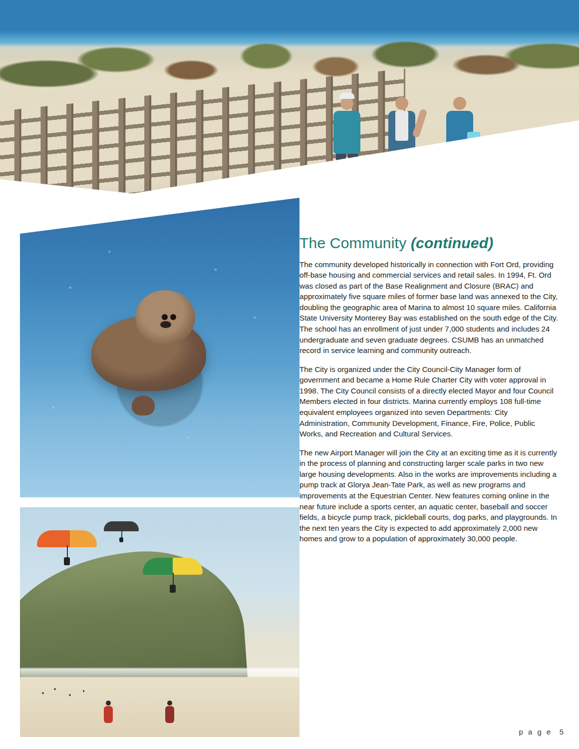The Community (continued)
The community developed historically in connection with Fort Ord, providing off-base housing and commercial services and retail sales. In 1994, Ft. Ord was closed as part of the Base Realignment and Closure (BRAC) and approximately five square miles of former base land was annexed to the City, doubling the geographic area of Marina to almost 10 square miles. California State University Monterey Bay was established on the south edge of the City. The school has an enrollment of just under 7,000 students and includes 24 undergraduate and seven graduate degrees. CSUMB has an unmatched record in service learning and community outreach.
The City is organized under the City Council-City Manager form of government and became a Home Rule Charter City with voter approval in 1998. The City Council consists of a directly elected Mayor and four Council Members elected in four districts. Marina currently employs 108 full-time equivalent employees organized into seven Departments: City Administration, Community Development, Finance, Fire, Police, Public Works, and Recreation and Cultural Services.
The new Airport Manager will join the City at an exciting time as it is currently in the process of planning and constructing larger scale parks in two new large housing developments. Also in the works are improvements including a pump track at Glorya Jean-Tate Park, as well as new programs and improvements at the Equestrian Center. New features coming online in the near future include a sports center, an aquatic center, baseball and soccer fields, a bicycle pump track, pickleball courts, dog parks, and playgrounds. In the next ten years the City is expected to add approximately 2,000 new homes and grow to a population of approximately 30,000 people.
p a g e 5